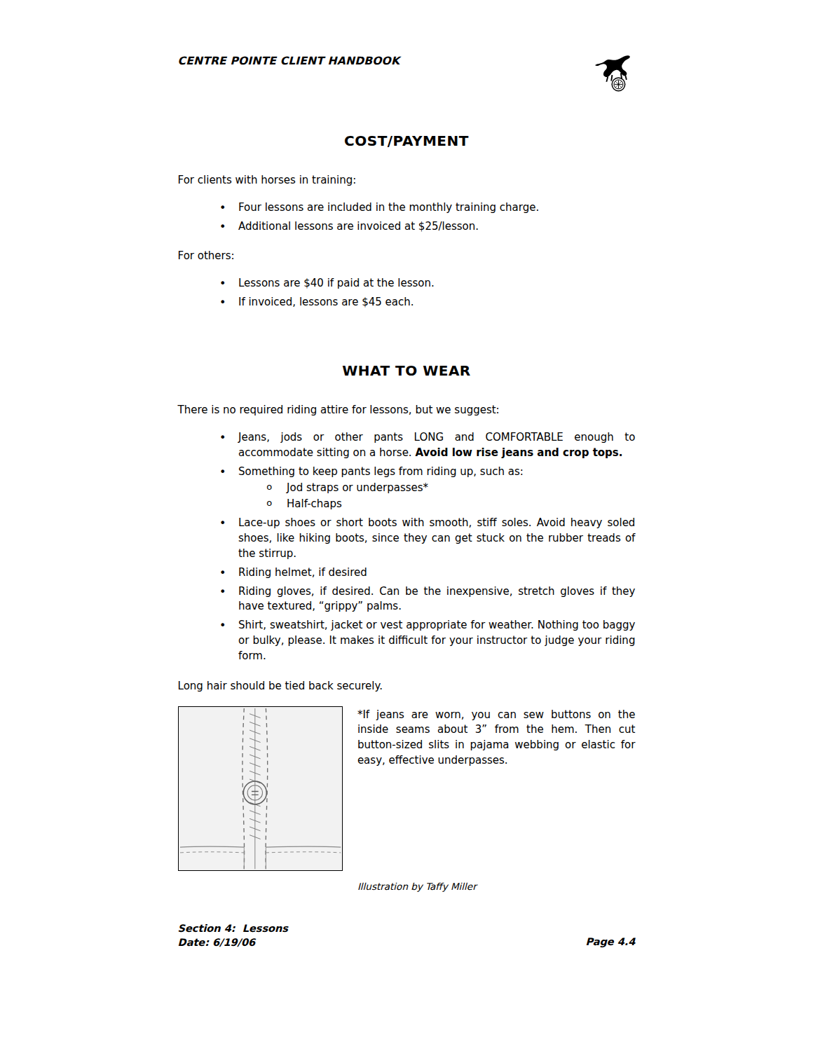CENTRE POINTE CLIENT HANDBOOK
Centre Pointe logo
COST/PAYMENT
For clients with horses in training:
Four lessons are included in the monthly training charge.
Additional lessons are invoiced at $25/lesson.
For others:
Lessons are $40 if paid at the lesson.
If invoiced, lessons are $45 each.
WHAT TO WEAR
There is no required riding attire for lessons, but we suggest:
Jeans, jods or other pants LONG and COMFORTABLE enough to accommodate sitting on a horse. Avoid low rise jeans and crop tops.
Something to keep pants legs from riding up, such as:
Jod straps or underpasses*
Half-chaps
Lace-up shoes or short boots with smooth, stiff soles. Avoid heavy soled shoes, like hiking boots, since they can get stuck on the rubber treads of the stirrup.
Riding helmet, if desired
Riding gloves, if desired. Can be the inexpensive, stretch gloves if they have textured, “grippy” palms.
Shirt, sweatshirt, jacket or vest appropriate for weather. Nothing too baggy or bulky, please. It makes it difficult for your instructor to judge your riding form.
Long hair should be tied back securely.
Button sewn on inside seam of jean leg
*If jeans are worn, you can sew buttons on the inside seams about 3” from the hem. Then cut button-sized slits in pajama webbing or elastic for easy, effective underpasses.
Illustration by Taffy Miller
Section 4: Lessons
Date: 6/19/06
Page 4.4